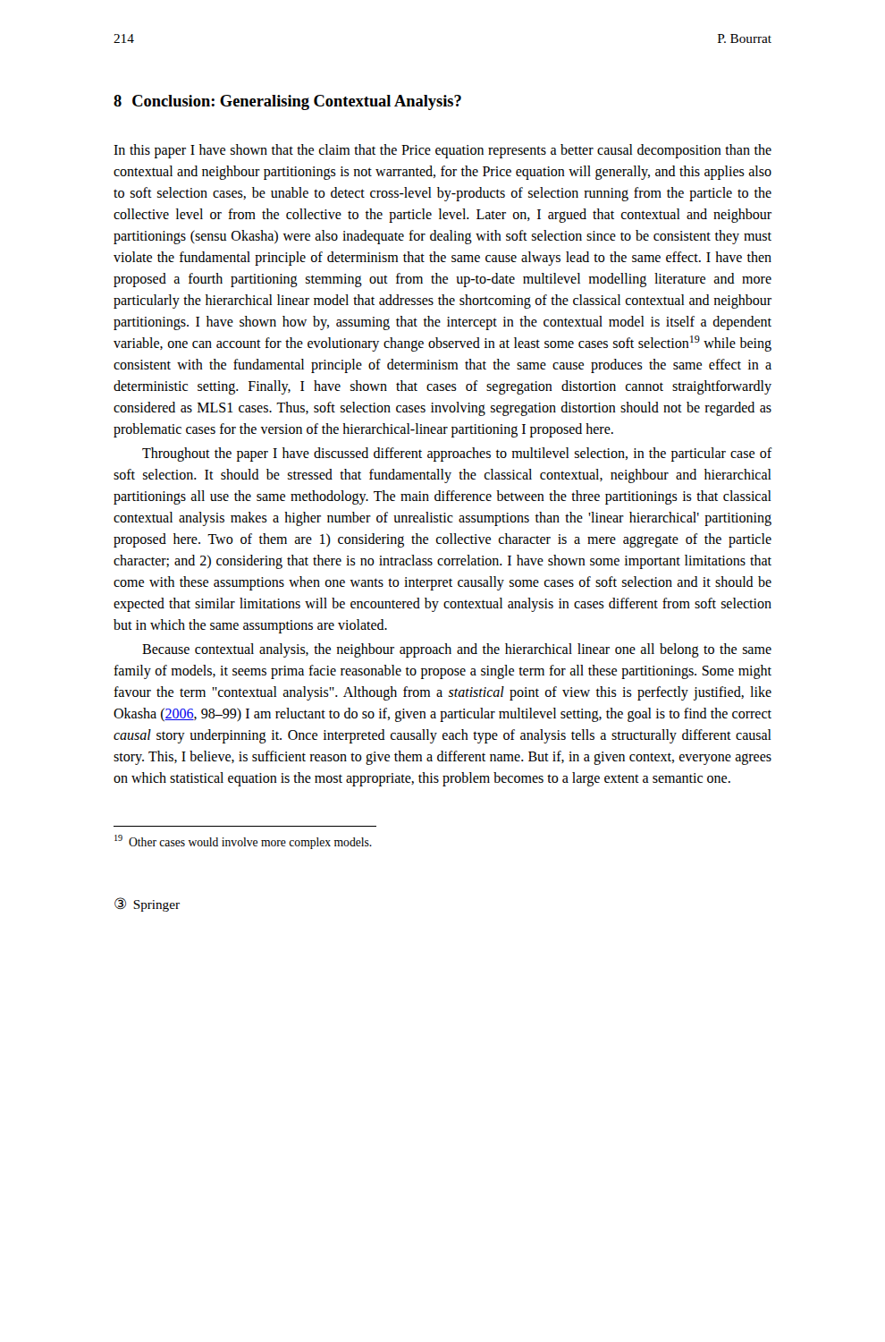214 P. Bourrat
8 Conclusion: Generalising Contextual Analysis?
In this paper I have shown that the claim that the Price equation represents a better causal decomposition than the contextual and neighbour partitionings is not warranted, for the Price equation will generally, and this applies also to soft selection cases, be unable to detect cross-level by-products of selection running from the particle to the collective level or from the collective to the particle level. Later on, I argued that contextual and neighbour partitionings (sensu Okasha) were also inadequate for dealing with soft selection since to be consistent they must violate the fundamental principle of determinism that the same cause always lead to the same effect. I have then proposed a fourth partitioning stemming out from the up-to-date multilevel modelling literature and more particularly the hierarchical linear model that addresses the shortcoming of the classical contextual and neighbour partitionings. I have shown how by, assuming that the intercept in the contextual model is itself a dependent variable, one can account for the evolutionary change observed in at least some cases soft selection19 while being consistent with the fundamental principle of determinism that the same cause produces the same effect in a deterministic setting. Finally, I have shown that cases of segregation distortion cannot straightforwardly considered as MLS1 cases. Thus, soft selection cases involving segregation distortion should not be regarded as problematic cases for the version of the hierarchical-linear partitioning I proposed here.
Throughout the paper I have discussed different approaches to multilevel selection, in the particular case of soft selection. It should be stressed that fundamentally the classical contextual, neighbour and hierarchical partitionings all use the same methodology. The main difference between the three partitionings is that classical contextual analysis makes a higher number of unrealistic assumptions than the 'linear hierarchical' partitioning proposed here. Two of them are 1) considering the collective character is a mere aggregate of the particle character; and 2) considering that there is no intraclass correlation. I have shown some important limitations that come with these assumptions when one wants to interpret causally some cases of soft selection and it should be expected that similar limitations will be encountered by contextual analysis in cases different from soft selection but in which the same assumptions are violated.
Because contextual analysis, the neighbour approach and the hierarchical linear one all belong to the same family of models, it seems prima facie reasonable to propose a single term for all these partitionings. Some might favour the term "contextual analysis". Although from a statistical point of view this is perfectly justified, like Okasha (2006, 98–99) I am reluctant to do so if, given a particular multilevel setting, the goal is to find the correct causal story underpinning it. Once interpreted causally each type of analysis tells a structurally different causal story. This, I believe, is sufficient reason to give them a different name. But if, in a given context, everyone agrees on which statistical equation is the most appropriate, this problem becomes to a large extent a semantic one.
19 Other cases would involve more complex models.
③ Springer